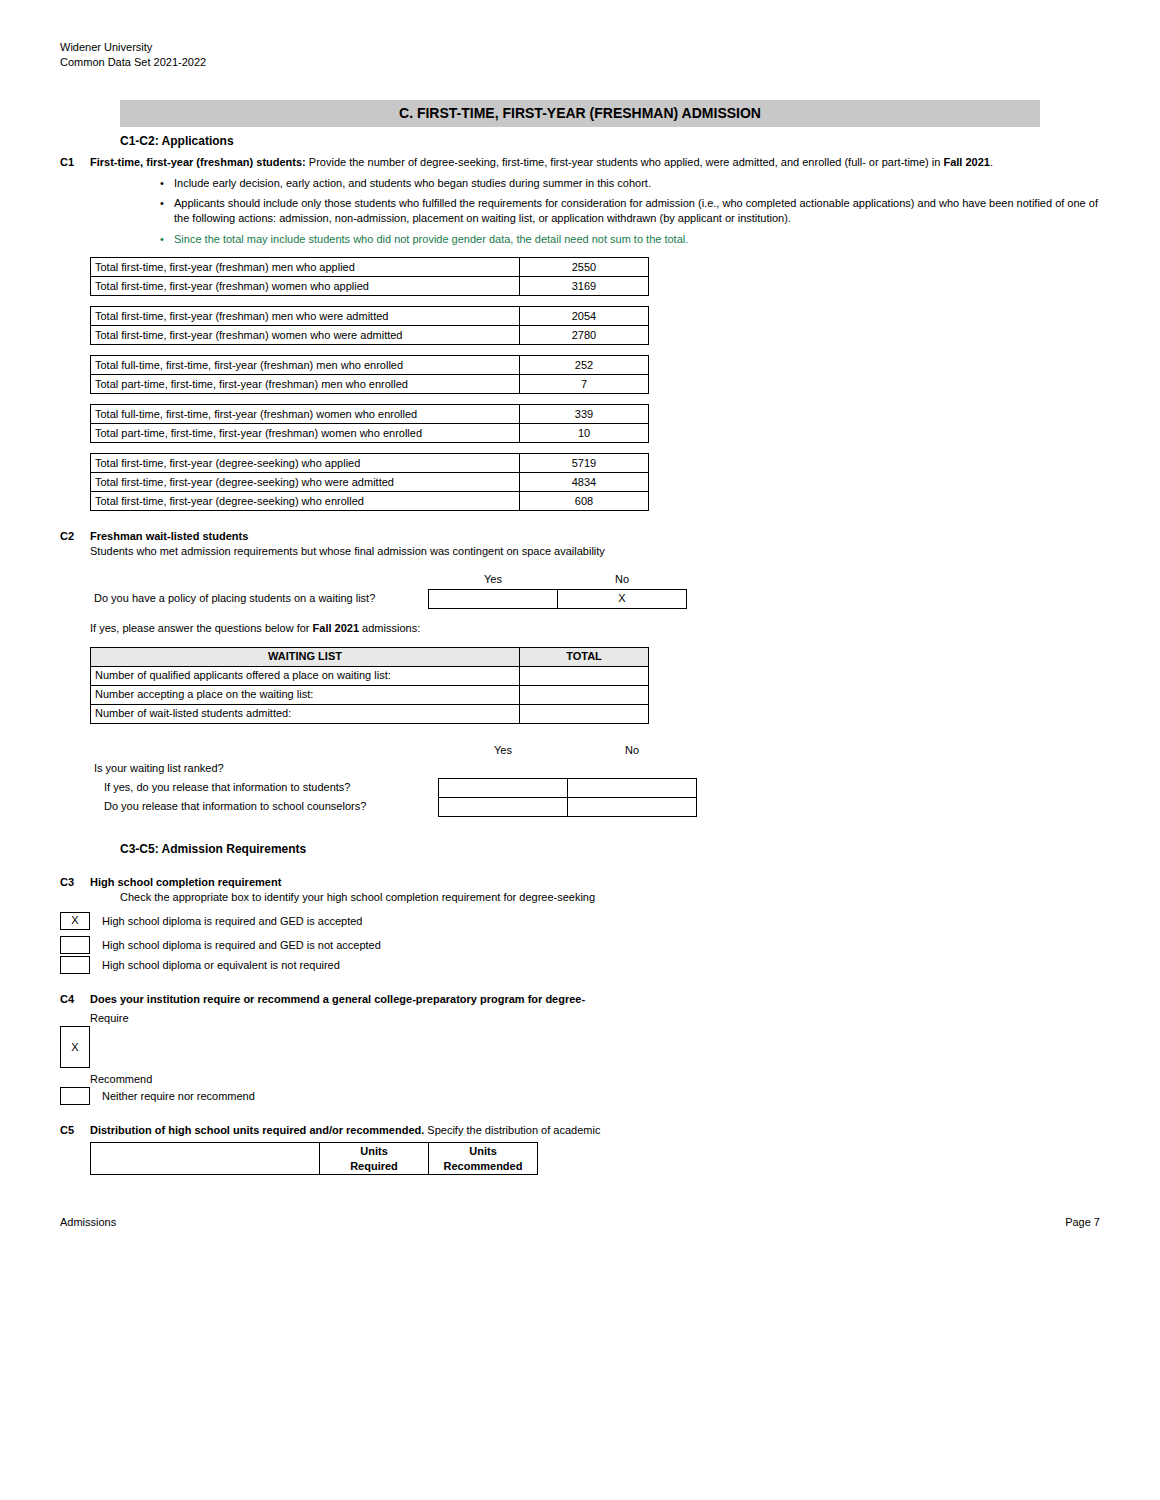Widener University
Common Data Set 2021-2022
C. FIRST-TIME, FIRST-YEAR (FRESHMAN) ADMISSION
C1-C2: Applications
C1
First-time, first-year (freshman) students: Provide the number of degree-seeking, first-time, first-year students who applied, were admitted, and enrolled (full- or part-time) in Fall 2021.
Include early decision, early action, and students who began studies during summer in this cohort.
Applicants should include only those students who fulfilled the requirements for consideration for admission (i.e., who completed actionable applications) and who have been notified of one of the following actions: admission, non-admission, placement on waiting list, or application withdrawn (by applicant or institution).
Since the total may include students who did not provide gender data, the detail need not sum to the total.
| Total first-time, first-year (freshman) men who applied | 2550 |
| Total first-time, first-year (freshman) women who applied | 3169 |
| Total first-time, first-year (freshman) men who were admitted | 2054 |
| Total first-time, first-year (freshman) women who were admitted | 2780 |
| Total full-time, first-time, first-year (freshman) men who enrolled | 252 |
| Total part-time, first-time, first-year (freshman) men who enrolled | 7 |
| Total full-time, first-time, first-year (freshman) women who enrolled | 339 |
| Total part-time, first-time, first-year (freshman) women who enrolled | 10 |
| Total first-time, first-year (degree-seeking) who applied | 5719 |
| Total first-time, first-year (degree-seeking) who were admitted | 4834 |
| Total first-time, first-year (degree-seeking) who enrolled | 608 |
C2
Freshman wait-listed students
Students who met admission requirements but whose final admission was contingent on space availability
| | Yes | No |
| Do you have a policy of placing students on a waiting list? | | X |
If yes, please answer the questions below for Fall 2021 admissions:
| WAITING LIST | TOTAL |
| --- | --- |
| Number of qualified applicants offered a place on waiting list: | |
| Number accepting a place on the waiting list: | |
| Number of wait-listed students admitted: | |
| | Yes | No |
| Is your waiting list ranked? | | |
| If yes, do you release that information to students? | | |
| Do you release that information to school counselors? | | |
C3-C5: Admission Requirements
C3
High school completion requirement
Check the appropriate box to identify your high school completion requirement for degree-seeking
X High school diploma is required and GED is accepted
High school diploma is required and GED is not accepted
High school diploma or equivalent is not required
C4
Does your institution require or recommend a general college-preparatory program for degree-
Require
X
Recommend
Neither require nor recommend
C5
Distribution of high school units required and/or recommended. Specify the distribution of academic
| | Units Required | Units Recommended |
Admissions
Page 7